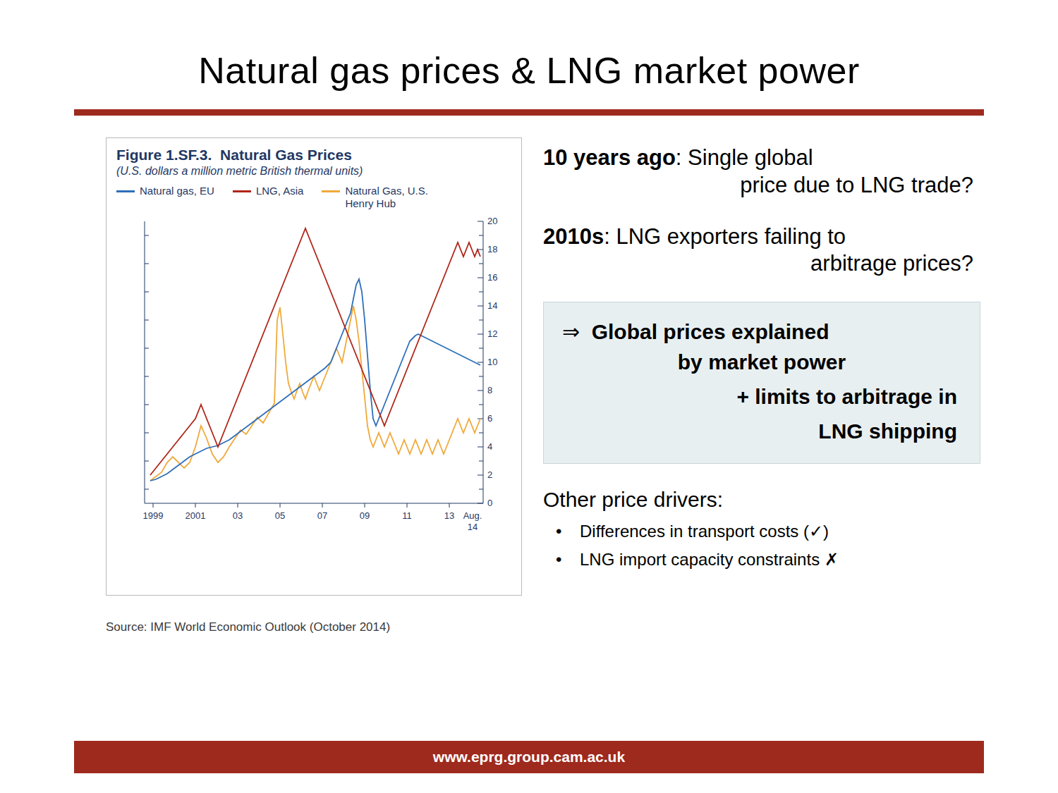Natural gas prices & LNG market power
Figure 1.SF.3. Natural Gas Prices
(U.S. dollars a million metric British thermal units)
Natural gas, EU LNG, Asia Natural Gas, U.S.
Henry Hub
0 2 4 6 8 10 12 14 16 18 20 1999 2001 03 05 07 09 11 13 Aug. 14
Source: IMF World Economic Outlook (October 2014)
10 years ago: Single globalprice due to LNG trade?
2010s: LNG exporters failing toarbitrage prices?
⇒ Global prices explained by market power + limits to arbitrage in LNG shipping
Other price drivers:
Differences in transport costs (✓)
LNG import capacity constraints ✗
www.eprg.group.cam.ac.uk